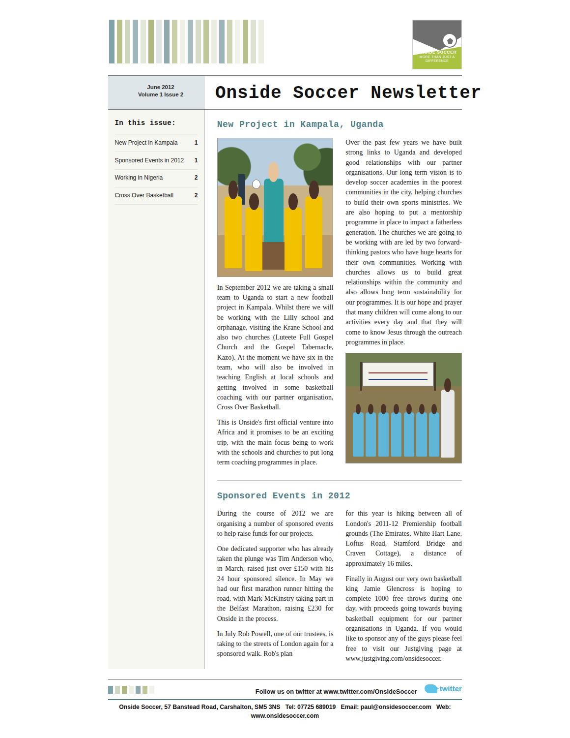ONSIDE SOCCERMORE THAN JUST A DIFFERENCE
June 2012
Volume 1 Issue 2
Onside Soccer Newsletter
In this issue:
New Project in Kampala 1
Sponsored Events in 20121
Working in Nigeria 2
Cross Over Basketball 2
New Project in Kampala, Uganda
In September 2012 we are taking a small team to Uganda to start a new football project in Kampala. Whilst there we will be working with the Lilly school and orphanage, visiting the Krane School and also two churches (Luteete Full Gospel Church and the Gospel Tabernacle, Kazo). At the moment we have six in the team, who will also be involved in teaching English at local schools and getting involved in some basketball coaching with our partner organisation, Cross Over Basketball.
This is Onside's first official venture into Africa and it promises to be an exciting trip, with the main focus being to work with the schools and churches to put long term coaching programmes in place.
Over the past few years we have built strong links to Uganda and developed good relationships with our partner organisations. Our long term vision is to develop soccer academies in the poorest communities in the city, helping churches to build their own sports ministries. We are also hoping to put a mentorship programme in place to impact a fatherless generation. The churches we are going to be working with are led by two forward-thinking pastors who have huge hearts for their own communities. Working with churches allows us to build great relationships within the community and also allows long term sustainability for our programmes. It is our hope and prayer that many children will come along to our activities every day and that they will come to know Jesus through the outreach programmes in place.
Sponsored Events in 2012
During the course of 2012 we are organising a number of sponsored events to help raise funds for our projects.
One dedicated supporter who has already taken the plunge was Tim Anderson who, in March, raised just over £150 with his 24 hour sponsored silence. In May we had our first marathon runner hitting the road, with Mark McKinstry taking part in the Belfast Marathon, raising £230 for Onside in the process.
In July Rob Powell, one of our trustees, is taking to the streets of London again for a sponsored walk. Rob's plan
for this year is hiking between all of London's 2011-12 Premiership football grounds (The Emirates, White Hart Lane, Loftus Road, Stamford Bridge and Craven Cottage), a distance of approximately 16 miles.
Finally in August our very own basketball king Jamie Glencross is hoping to complete 1000 free throws during one day, with proceeds going towards buying basketball equipment for our partner organisations in Uganda. If you would like to sponsor any of the guys please feel free to visit our Justgiving page at www.justgiving.com/onsidesoccer.
Follow us on twitter at www.twitter.com/OnsideSoccer twitter
Onside Soccer, 57 Banstead Road, Carshalton, SM5 3NS Tel: 07725 689019 Email: paul@onsidesoccer.com Web: www.onsidesoccer.com